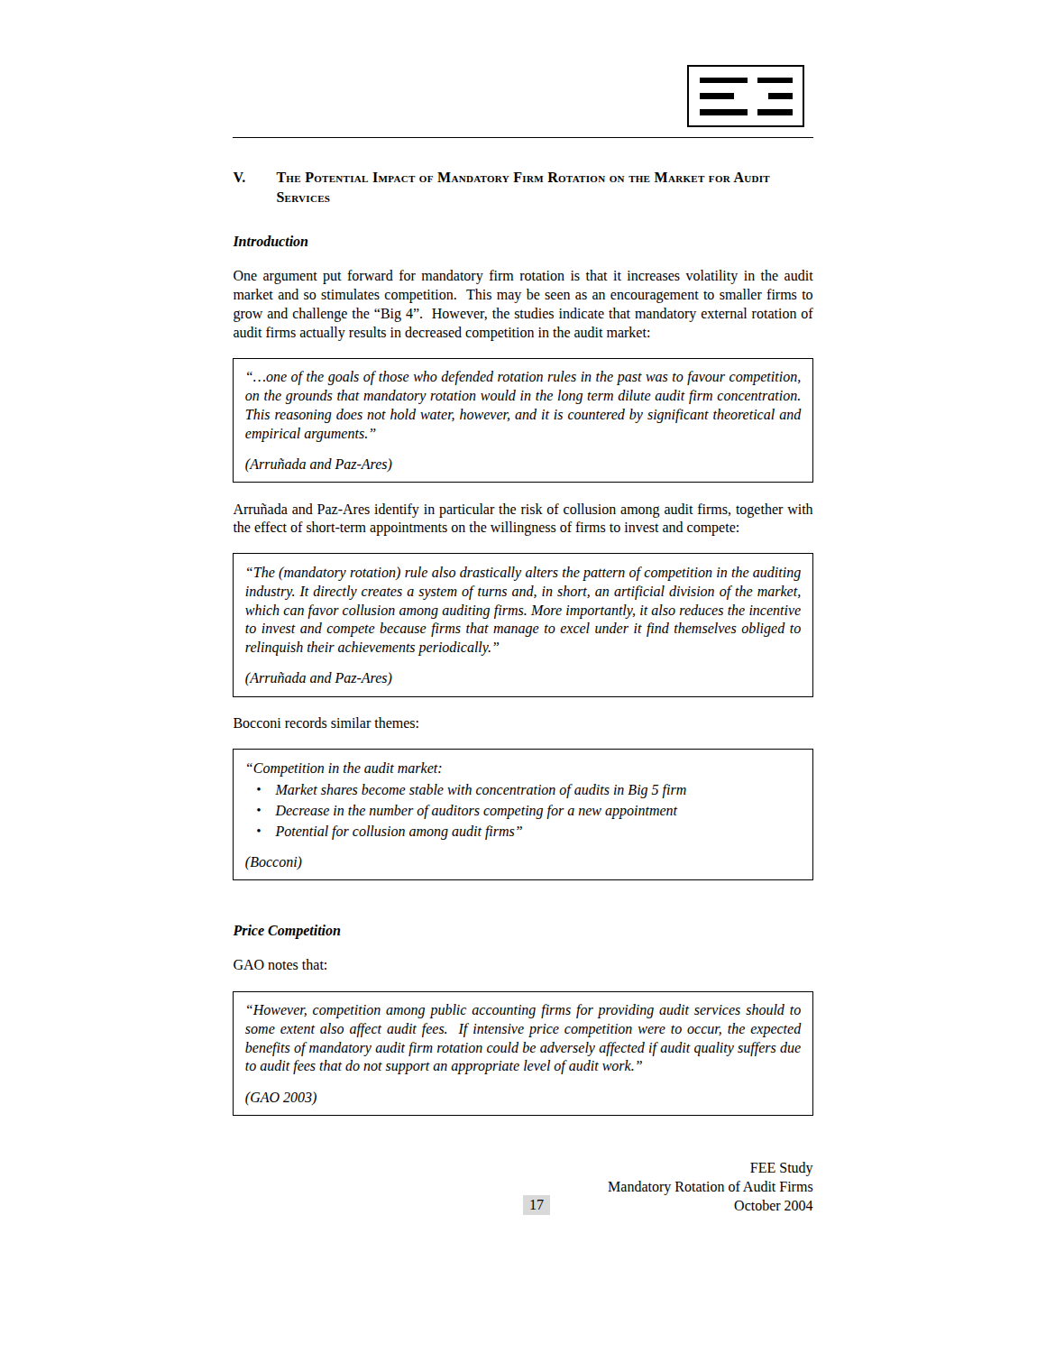V. The Potential Impact of Mandatory Firm Rotation on the Market for Audit Services
Introduction
One argument put forward for mandatory firm rotation is that it increases volatility in the audit market and so stimulates competition. This may be seen as an encouragement to smaller firms to grow and challenge the “Big 4”. However, the studies indicate that mandatory external rotation of audit firms actually results in decreased competition in the audit market:
“…one of the goals of those who defended rotation rules in the past was to favour competition, on the grounds that mandatory rotation would in the long term dilute audit firm concentration. This reasoning does not hold water, however, and it is countered by significant theoretical and empirical arguments.”
(Arruñada and Paz-Ares)
Arruñada and Paz-Ares identify in particular the risk of collusion among audit firms, together with the effect of short-term appointments on the willingness of firms to invest and compete:
“The (mandatory rotation) rule also drastically alters the pattern of competition in the auditing industry. It directly creates a system of turns and, in short, an artificial division of the market, which can favor collusion among auditing firms. More importantly, it also reduces the incentive to invest and compete because firms that manage to excel under it find themselves obliged to relinquish their achievements periodically.”
(Arruñada and Paz-Ares)
Bocconi records similar themes:
“Competition in the audit market:
Market shares become stable with concentration of audits in Big 5 firm
Decrease in the number of auditors competing for a new appointment
Potential for collusion among audit firms”
(Bocconi)
Price Competition
GAO notes that:
“However, competition among public accounting firms for providing audit services should to some extent also affect audit fees. If intensive price competition were to occur, the expected benefits of mandatory audit firm rotation could be adversely affected if audit quality suffers due to audit fees that do not support an appropriate level of audit work.”
(GAO 2003)
17
FEE Study
Mandatory Rotation of Audit Firms
October 2004